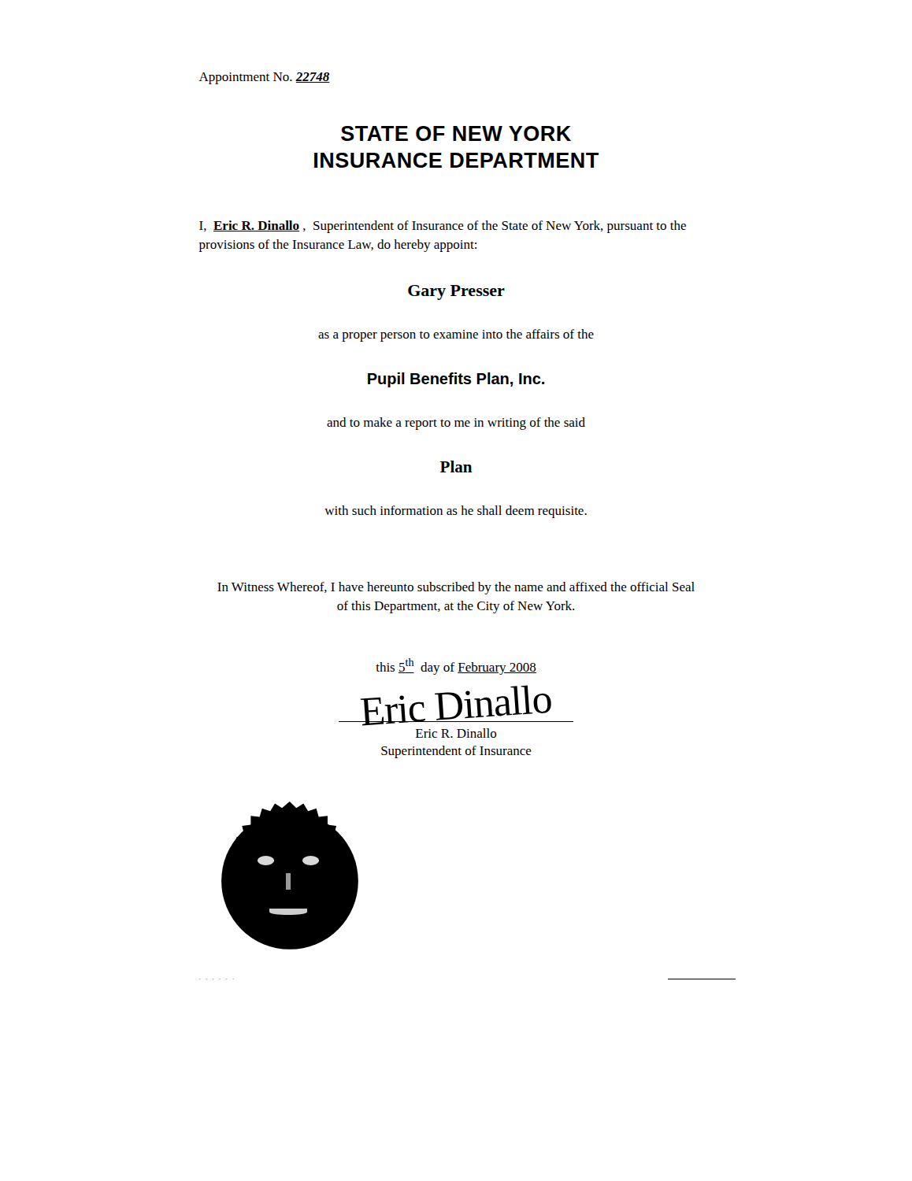Appointment No. 22748
STATE OF NEW YORK
INSURANCE DEPARTMENT
I, Eric R. Dinallo , Superintendent of Insurance of the State of New York, pursuant to the provisions of the Insurance Law, do hereby appoint:
Gary Presser
as a proper person to examine into the affairs of the
Pupil Benefits Plan, Inc.
and to make a report to me in writing of the said
Plan
with such information as he shall deem requisite.
In Witness Whereof, I have hereunto subscribed by the name and affixed the official Seal
of this Department, at the City of New York.
this 5th day of February 2008
Eric Dinallo
Eric R. Dinallo
Superintendent of Insurance
. . . . . .